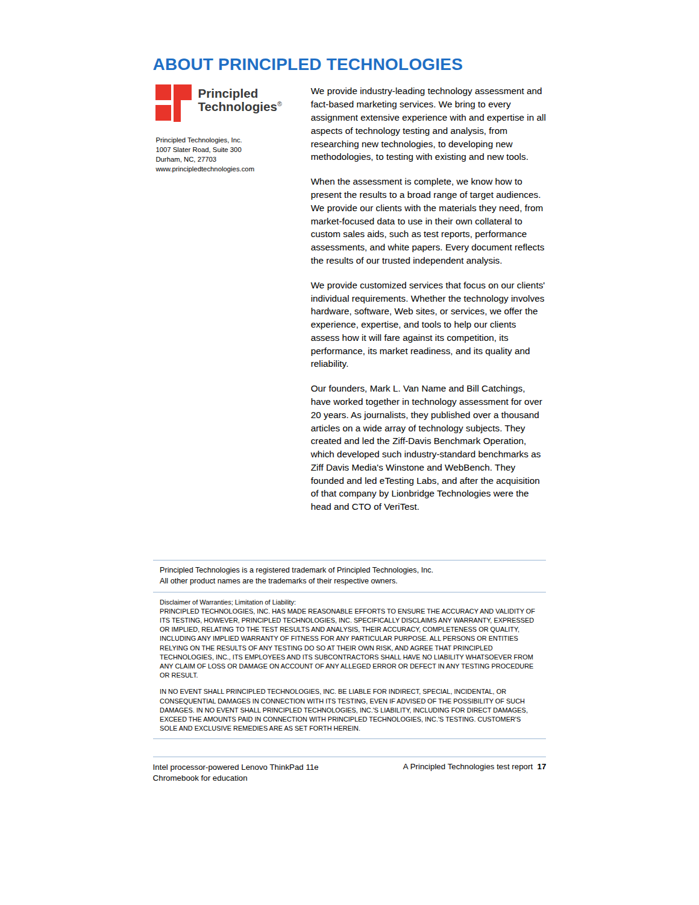ABOUT PRINCIPLED TECHNOLOGIES
Principled
Technologies®
Principled Technologies, Inc.
1007 Slater Road, Suite 300
Durham, NC, 27703
www.principledtechnologies.com
We provide industry-leading technology assessment and fact-based marketing services. We bring to every assignment extensive experience with and expertise in all aspects of technology testing and analysis, from researching new technologies, to developing new methodologies, to testing with existing and new tools.
When the assessment is complete, we know how to present the results to a broad range of target audiences. We provide our clients with the materials they need, from market-focused data to use in their own collateral to custom sales aids, such as test reports, performance assessments, and white papers. Every document reflects the results of our trusted independent analysis.
We provide customized services that focus on our clients' individual requirements. Whether the technology involves hardware, software, Web sites, or services, we offer the experience, expertise, and tools to help our clients assess how it will fare against its competition, its performance, its market readiness, and its quality and reliability.
Our founders, Mark L. Van Name and Bill Catchings, have worked together in technology assessment for over 20 years. As journalists, they published over a thousand articles on a wide array of technology subjects. They created and led the Ziff-Davis Benchmark Operation, which developed such industry-standard benchmarks as Ziff Davis Media's Winstone and WebBench. They founded and led eTesting Labs, and after the acquisition of that company by Lionbridge Technologies were the head and CTO of VeriTest.
Principled Technologies is a registered trademark of Principled Technologies, Inc.
All other product names are the trademarks of their respective owners.
Disclaimer of Warranties; Limitation of Liability:
PRINCIPLED TECHNOLOGIES, INC. HAS MADE REASONABLE EFFORTS TO ENSURE THE ACCURACY AND VALIDITY OF ITS TESTING, HOWEVER, PRINCIPLED TECHNOLOGIES, INC. SPECIFICALLY DISCLAIMS ANY WARRANTY, EXPRESSED OR IMPLIED, RELATING TO THE TEST RESULTS AND ANALYSIS, THEIR ACCURACY, COMPLETENESS OR QUALITY, INCLUDING ANY IMPLIED WARRANTY OF FITNESS FOR ANY PARTICULAR PURPOSE. ALL PERSONS OR ENTITIES RELYING ON THE RESULTS OF ANY TESTING DO SO AT THEIR OWN RISK, AND AGREE THAT PRINCIPLED TECHNOLOGIES, INC., ITS EMPLOYEES AND ITS SUBCONTRACTORS SHALL HAVE NO LIABILITY WHATSOEVER FROM ANY CLAIM OF LOSS OR DAMAGE ON ACCOUNT OF ANY ALLEGED ERROR OR DEFECT IN ANY TESTING PROCEDURE OR RESULT.
IN NO EVENT SHALL PRINCIPLED TECHNOLOGIES, INC. BE LIABLE FOR INDIRECT, SPECIAL, INCIDENTAL, OR CONSEQUENTIAL DAMAGES IN CONNECTION WITH ITS TESTING, EVEN IF ADVISED OF THE POSSIBILITY OF SUCH DAMAGES. IN NO EVENT SHALL PRINCIPLED TECHNOLOGIES, INC.'S LIABILITY, INCLUDING FOR DIRECT DAMAGES, EXCEED THE AMOUNTS PAID IN CONNECTION WITH PRINCIPLED TECHNOLOGIES, INC.'S TESTING. CUSTOMER'S SOLE AND EXCLUSIVE REMEDIES ARE AS SET FORTH HEREIN.
Intel processor-powered Lenovo ThinkPad 11e Chromebook for education
A Principled Technologies test report 17